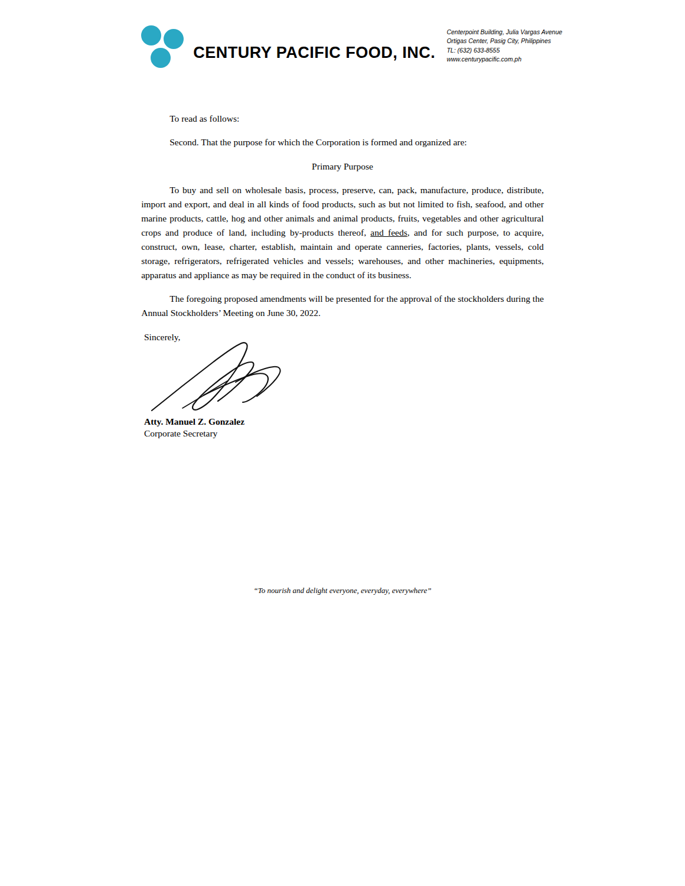CENTURY PACIFIC FOOD, INC.
Centerpoint Building, Julia Vargas Avenue
Ortigas Center, Pasig City, Philippines
TL: (632) 633-8555
www.centurypacific.com.ph
To read as follows:
Second. That the purpose for which the Corporation is formed and organized are:
Primary Purpose
To buy and sell on wholesale basis, process, preserve, can, pack, manufacture, produce, distribute, import and export, and deal in all kinds of food products, such as but not limited to fish, seafood, and other marine products, cattle, hog and other animals and animal products, fruits, vegetables and other agricultural crops and produce of land, including by-products thereof, and feeds, and for such purpose, to acquire, construct, own, lease, charter, establish, maintain and operate canneries, factories, plants, vessels, cold storage, refrigerators, refrigerated vehicles and vessels; warehouses, and other machineries, equipments, apparatus and appliance as may be required in the conduct of its business.
The foregoing proposed amendments will be presented for the approval of the stockholders during the Annual Stockholders’ Meeting on June 30, 2022.
Sincerely,
Atty. Manuel Z. Gonzalez
Corporate Secretary
“To nourish and delight everyone, everyday, everywhere”